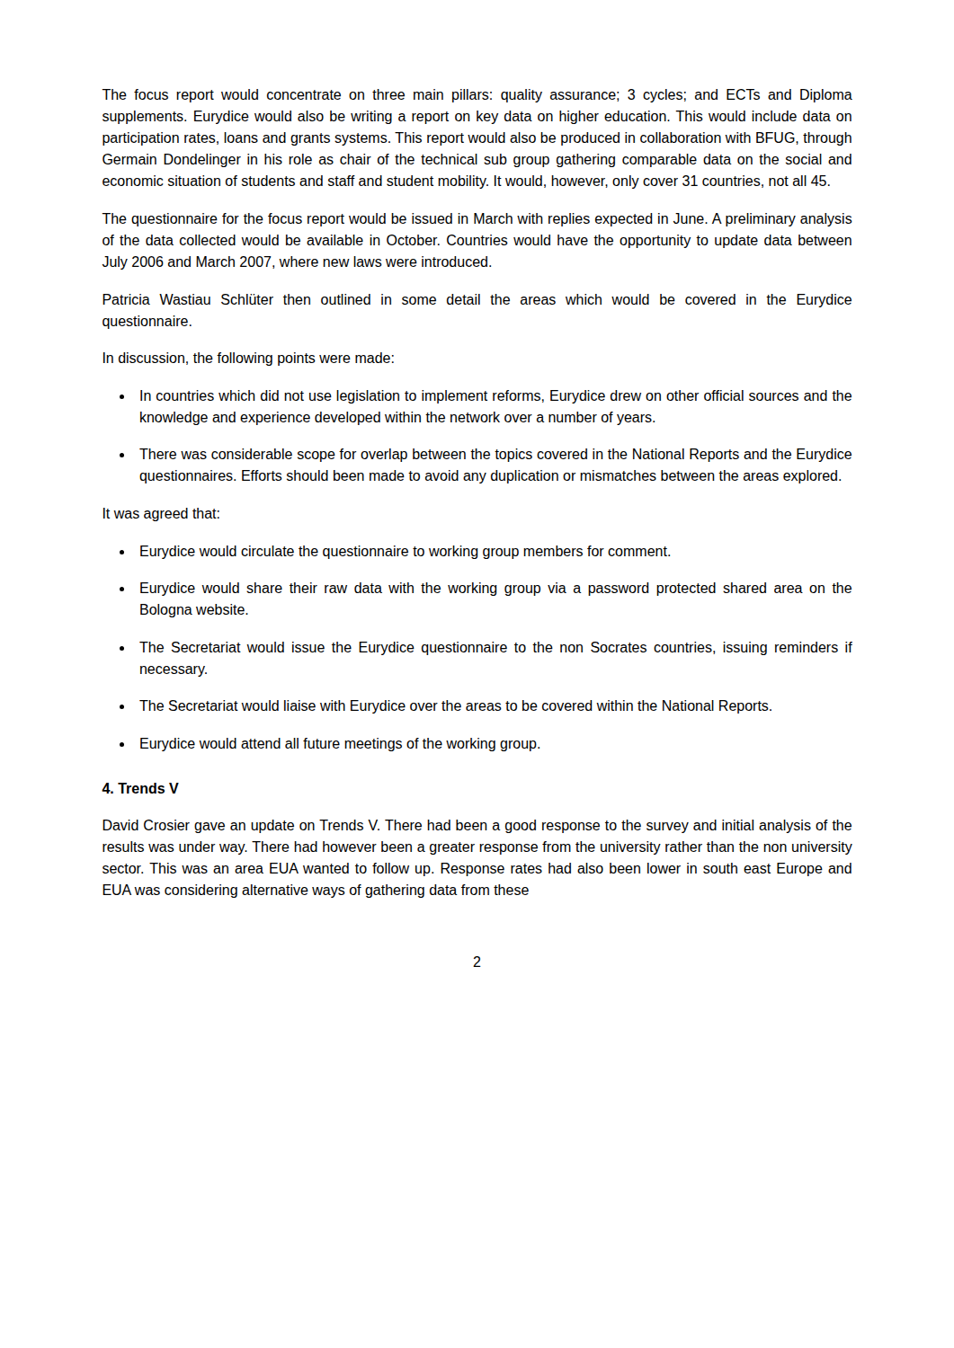The focus report would concentrate on three main pillars: quality assurance; 3 cycles; and ECTs and Diploma supplements. Eurydice would also be writing a report on key data on higher education. This would include data on participation rates, loans and grants systems. This report would also be produced in collaboration with BFUG, through Germain Dondelinger in his role as chair of the technical sub group gathering comparable data on the social and economic situation of students and staff and student mobility. It would, however, only cover 31 countries, not all 45.
The questionnaire for the focus report would be issued in March with replies expected in June. A preliminary analysis of the data collected would be available in October. Countries would have the opportunity to update data between July 2006 and March 2007, where new laws were introduced.
Patricia Wastiau Schlüter then outlined in some detail the areas which would be covered in the Eurydice questionnaire.
In discussion, the following points were made:
In countries which did not use legislation to implement reforms, Eurydice drew on other official sources and the knowledge and experience developed within the network over a number of years.
There was considerable scope for overlap between the topics covered in the National Reports and the Eurydice questionnaires. Efforts should been made to avoid any duplication or mismatches between the areas explored.
It was agreed that:
Eurydice would circulate the questionnaire to working group members for comment.
Eurydice would share their raw data with the working group via a password protected shared area on the Bologna website.
The Secretariat would issue the Eurydice questionnaire to the non Socrates countries, issuing reminders if necessary.
The Secretariat would liaise with Eurydice over the areas to be covered within the National Reports.
Eurydice would attend all future meetings of the working group.
4. Trends V
David Crosier gave an update on Trends V. There had been a good response to the survey and initial analysis of the results was under way. There had however been a greater response from the university rather than the non university sector. This was an area EUA wanted to follow up. Response rates had also been lower in south east Europe and EUA was considering alternative ways of gathering data from these
2